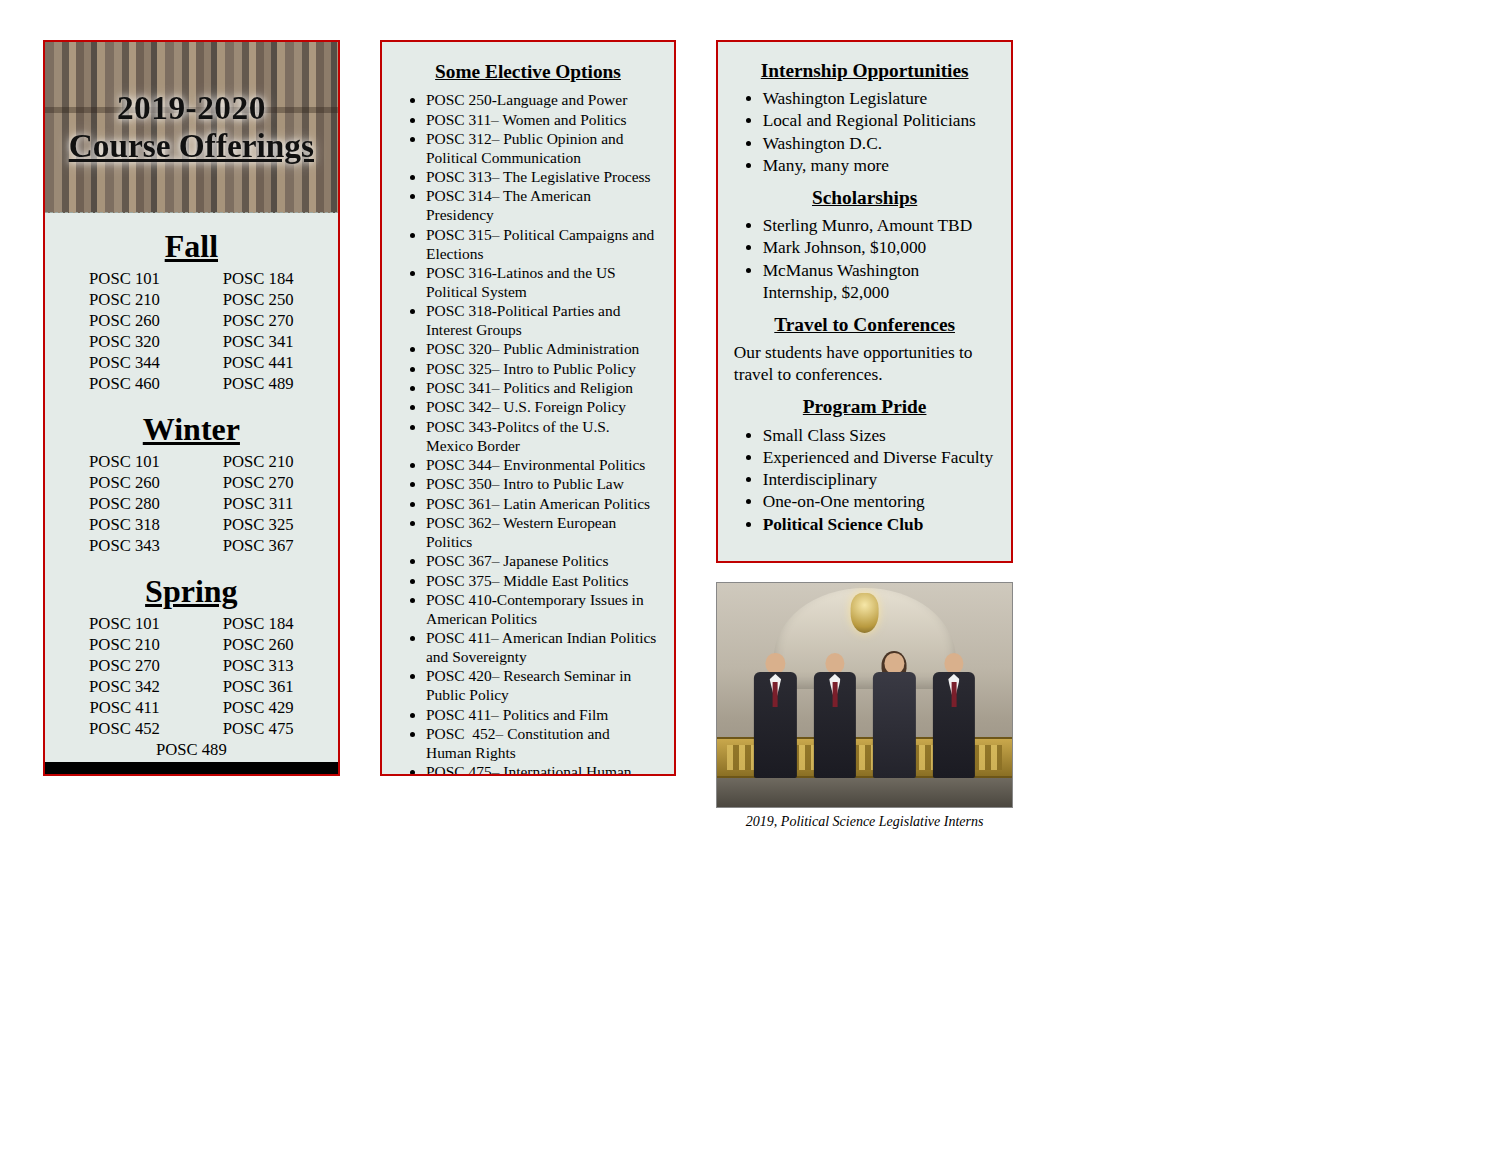2019-2020 Course Offerings
Fall
POSC 101 POSC 184 POSC 210 POSC 250 POSC 260 POSC 270 POSC 320 POSC 341 POSC 344 POSC 441 POSC 460 POSC 489
Winter
POSC 101 POSC 210 POSC 260 POSC 270 POSC 280 POSC 311 POSC 318 POSC 325 POSC 343 POSC 367
Spring
POSC 101 POSC 184 POSC 210 POSC 260 POSC 270 POSC 313 POSC 342 POSC 361 POSC 411 POSC 429 POSC 452 POSC 475 POSC 489
Some Elective Options
POSC 250-Language and Power
POSC 311– Women and Politics
POSC 312– Public Opinion and Political Communication
POSC 313– The Legislative Process
POSC 314– The American Presidency
POSC 315– Political Campaigns and Elections
POSC 316-Latinos and the US Political System
POSC 318-Political Parties and Interest Groups
POSC 320– Public Administration
POSC 325– Intro to Public Policy
POSC 341– Politics and Religion
POSC 342– U.S. Foreign Policy
POSC 343-Politcs of the U.S. Mexico Border
POSC 344– Environmental Politics
POSC 350– Intro to Public Law
POSC 361– Latin American Politics
POSC 362– Western European Politics
POSC 367– Japanese Politics
POSC 375– Middle East Politics
POSC 410-Contemporary Issues in American Politics
POSC 411– American Indian Politics and Sovereignty
POSC 420– Research Seminar in Public Policy
POSC 411– Politics and Film
POSC 452– Constitution and Human Rights
POSC 475– International Human Rights
Internship Opportunities
Washington Legislature
Local and Regional Politicians
Washington D.C.
Many, many more
Scholarships
Sterling Munro, Amount TBD
Mark Johnson, $10,000
McManus Washington Internship, $2,000
Travel to Conferences
Our students have opportunities to travel to conferences.
Program Pride
Small Class Sizes
Experienced and Diverse Faculty
Interdisciplinary
One-on-One mentoring
Political Science Club
2019, Political Science Legislative Interns